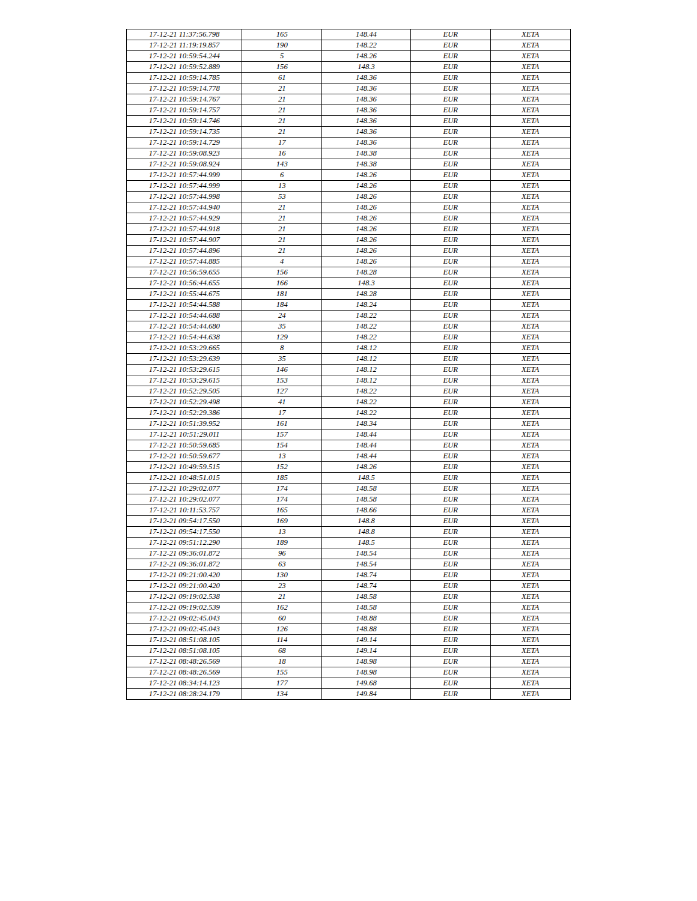| 17-12-21 11:37:56.798 | 165 | 148.44 | EUR | XETA |
| 17-12-21 11:19:19.857 | 190 | 148.22 | EUR | XETA |
| 17-12-21 10:59:54.244 | 5 | 148.26 | EUR | XETA |
| 17-12-21 10:59:52.889 | 156 | 148.3 | EUR | XETA |
| 17-12-21 10:59:14.785 | 61 | 148.36 | EUR | XETA |
| 17-12-21 10:59:14.778 | 21 | 148.36 | EUR | XETA |
| 17-12-21 10:59:14.767 | 21 | 148.36 | EUR | XETA |
| 17-12-21 10:59:14.757 | 21 | 148.36 | EUR | XETA |
| 17-12-21 10:59:14.746 | 21 | 148.36 | EUR | XETA |
| 17-12-21 10:59:14.735 | 21 | 148.36 | EUR | XETA |
| 17-12-21 10:59:14.729 | 17 | 148.36 | EUR | XETA |
| 17-12-21 10:59:08.923 | 16 | 148.38 | EUR | XETA |
| 17-12-21 10:59:08.924 | 143 | 148.38 | EUR | XETA |
| 17-12-21 10:57:44.999 | 6 | 148.26 | EUR | XETA |
| 17-12-21 10:57:44.999 | 13 | 148.26 | EUR | XETA |
| 17-12-21 10:57:44.998 | 53 | 148.26 | EUR | XETA |
| 17-12-21 10:57:44.940 | 21 | 148.26 | EUR | XETA |
| 17-12-21 10:57:44.929 | 21 | 148.26 | EUR | XETA |
| 17-12-21 10:57:44.918 | 21 | 148.26 | EUR | XETA |
| 17-12-21 10:57:44.907 | 21 | 148.26 | EUR | XETA |
| 17-12-21 10:57:44.896 | 21 | 148.26 | EUR | XETA |
| 17-12-21 10:57:44.885 | 4 | 148.26 | EUR | XETA |
| 17-12-21 10:56:59.655 | 156 | 148.28 | EUR | XETA |
| 17-12-21 10:56:44.655 | 166 | 148.3 | EUR | XETA |
| 17-12-21 10:55:44.675 | 181 | 148.28 | EUR | XETA |
| 17-12-21 10:54:44.588 | 184 | 148.24 | EUR | XETA |
| 17-12-21 10:54:44.688 | 24 | 148.22 | EUR | XETA |
| 17-12-21 10:54:44.680 | 35 | 148.22 | EUR | XETA |
| 17-12-21 10:54:44.638 | 129 | 148.22 | EUR | XETA |
| 17-12-21 10:53:29.665 | 8 | 148.12 | EUR | XETA |
| 17-12-21 10:53:29.639 | 35 | 148.12 | EUR | XETA |
| 17-12-21 10:53:29.615 | 146 | 148.12 | EUR | XETA |
| 17-12-21 10:53:29.615 | 153 | 148.12 | EUR | XETA |
| 17-12-21 10:52:29.505 | 127 | 148.22 | EUR | XETA |
| 17-12-21 10:52:29.498 | 41 | 148.22 | EUR | XETA |
| 17-12-21 10:52:29.386 | 17 | 148.22 | EUR | XETA |
| 17-12-21 10:51:39.952 | 161 | 148.34 | EUR | XETA |
| 17-12-21 10:51:29.011 | 157 | 148.44 | EUR | XETA |
| 17-12-21 10:50:59.685 | 154 | 148.44 | EUR | XETA |
| 17-12-21 10:50:59.677 | 13 | 148.44 | EUR | XETA |
| 17-12-21 10:49:59.515 | 152 | 148.26 | EUR | XETA |
| 17-12-21 10:48:51.015 | 185 | 148.5 | EUR | XETA |
| 17-12-21 10:29:02.077 | 174 | 148.58 | EUR | XETA |
| 17-12-21 10:29:02.077 | 174 | 148.58 | EUR | XETA |
| 17-12-21 10:11:53.757 | 165 | 148.66 | EUR | XETA |
| 17-12-21 09:54:17.550 | 169 | 148.8 | EUR | XETA |
| 17-12-21 09:54:17.550 | 13 | 148.8 | EUR | XETA |
| 17-12-21 09:51:12.290 | 189 | 148.5 | EUR | XETA |
| 17-12-21 09:36:01.872 | 96 | 148.54 | EUR | XETA |
| 17-12-21 09:36:01.872 | 63 | 148.54 | EUR | XETA |
| 17-12-21 09:21:00.420 | 130 | 148.74 | EUR | XETA |
| 17-12-21 09:21:00.420 | 23 | 148.74 | EUR | XETA |
| 17-12-21 09:19:02.538 | 21 | 148.58 | EUR | XETA |
| 17-12-21 09:19:02.539 | 162 | 148.58 | EUR | XETA |
| 17-12-21 09:02:45.043 | 60 | 148.88 | EUR | XETA |
| 17-12-21 09:02:45.043 | 126 | 148.88 | EUR | XETA |
| 17-12-21 08:51:08.105 | 114 | 149.14 | EUR | XETA |
| 17-12-21 08:51:08.105 | 68 | 149.14 | EUR | XETA |
| 17-12-21 08:48:26.569 | 18 | 148.98 | EUR | XETA |
| 17-12-21 08:48:26.569 | 155 | 148.98 | EUR | XETA |
| 17-12-21 08:34:14.123 | 177 | 149.68 | EUR | XETA |
| 17-12-21 08:28:24.179 | 134 | 149.84 | EUR | XETA |